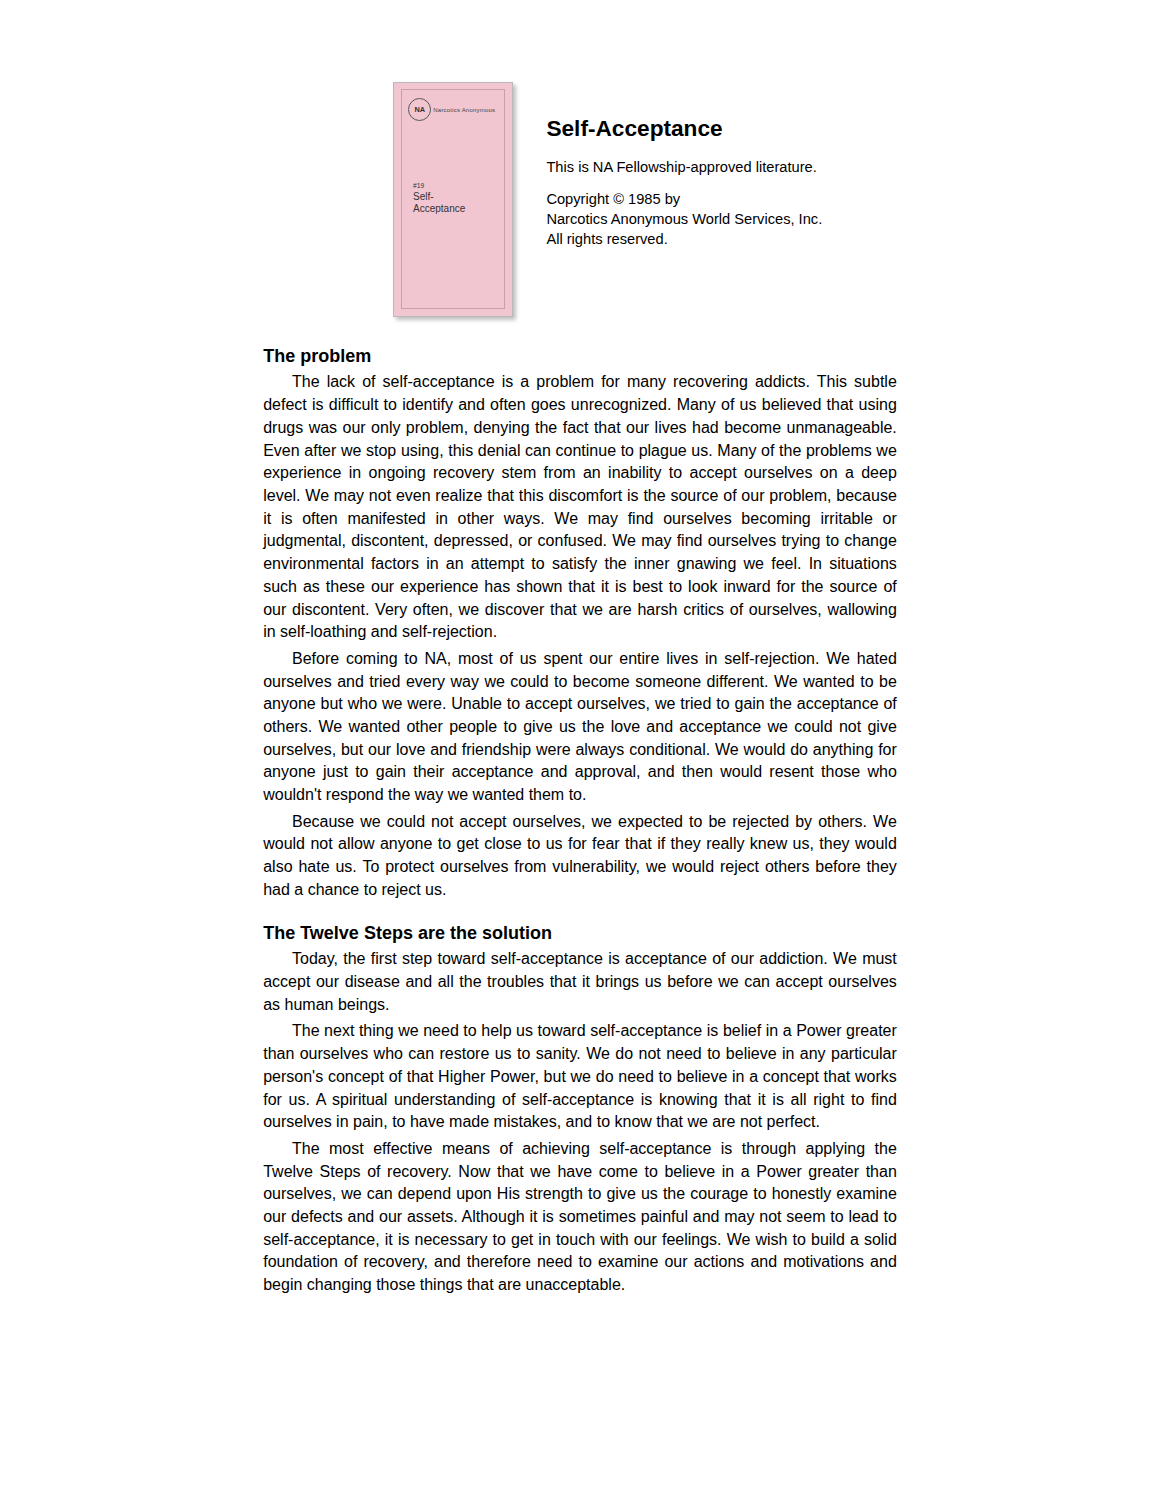NA Narcotics Anonymous
#19 Self-
Acceptance
Self-Acceptance
This is NA Fellowship-approved literature.
Copyright © 1985 by
Narcotics Anonymous World Services, Inc.
All rights reserved.
The problem
The lack of self-acceptance is a problem for many recovering addicts. This subtle defect is difficult to identify and often goes unrecognized. Many of us believed that using drugs was our only problem, denying the fact that our lives had become unmanageable. Even after we stop using, this denial can continue to plague us. Many of the problems we experience in ongoing recovery stem from an inability to accept ourselves on a deep level. We may not even realize that this discomfort is the source of our problem, because it is often manifested in other ways. We may find ourselves becoming irritable or judgmental, discontent, depressed, or confused. We may find ourselves trying to change environmental factors in an attempt to satisfy the inner gnawing we feel. In situations such as these our experience has shown that it is best to look inward for the source of our discontent. Very often, we discover that we are harsh critics of ourselves, wallowing in self-loathing and self-rejection.
Before coming to NA, most of us spent our entire lives in self-rejection. We hated ourselves and tried every way we could to become someone different. We wanted to be anyone but who we were. Unable to accept ourselves, we tried to gain the acceptance of others. We wanted other people to give us the love and acceptance we could not give ourselves, but our love and friendship were always conditional. We would do anything for anyone just to gain their acceptance and approval, and then would resent those who wouldn't respond the way we wanted them to.
Because we could not accept ourselves, we expected to be rejected by others. We would not allow anyone to get close to us for fear that if they really knew us, they would also hate us. To protect ourselves from vulnerability, we would reject others before they had a chance to reject us.
The Twelve Steps are the solution
Today, the first step toward self-acceptance is acceptance of our addiction. We must accept our disease and all the troubles that it brings us before we can accept ourselves as human beings.
The next thing we need to help us toward self-acceptance is belief in a Power greater than ourselves who can restore us to sanity. We do not need to believe in any particular person's concept of that Higher Power, but we do need to believe in a concept that works for us. A spiritual understanding of self-acceptance is knowing that it is all right to find ourselves in pain, to have made mistakes, and to know that we are not perfect.
The most effective means of achieving self-acceptance is through applying the Twelve Steps of recovery. Now that we have come to believe in a Power greater than ourselves, we can depend upon His strength to give us the courage to honestly examine our defects and our assets. Although it is sometimes painful and may not seem to lead to self-acceptance, it is necessary to get in touch with our feelings. We wish to build a solid foundation of recovery, and therefore need to examine our actions and motivations and begin changing those things that are unacceptable.